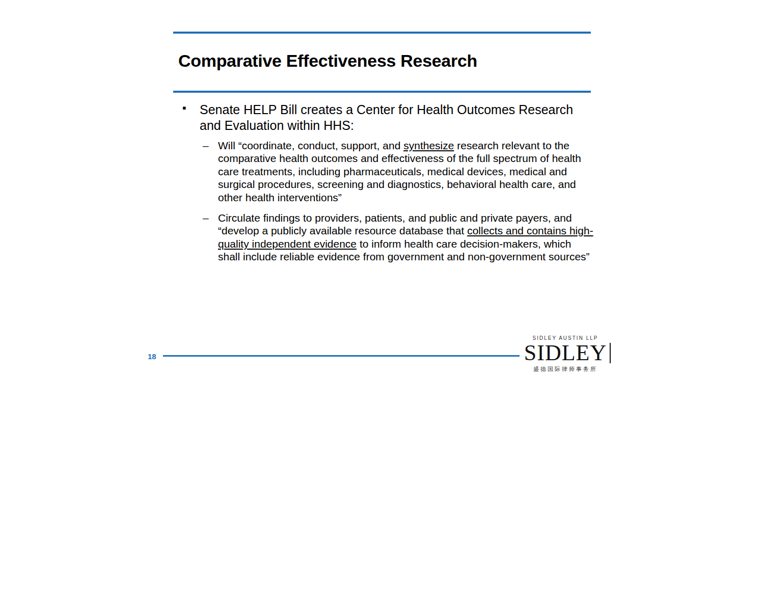Comparative Effectiveness Research
Senate HELP Bill creates a Center for Health Outcomes Research and Evaluation within HHS:
Will “coordinate, conduct, support, and synthesize research relevant to the comparative health outcomes and effectiveness of the full spectrum of health care treatments, including pharmaceuticals, medical devices, medical and surgical procedures, screening and diagnostics, behavioral health care, and other health interventions”
Circulate findings to providers, patients, and public and private payers, and “develop a publicly available resource database that collects and contains high-quality independent evidence to inform health care decision-makers, which shall include reliable evidence from government and non-government sources”
18
SIDLEY AUSTIN LLP
SIDLEY
盛德国际律师事务所